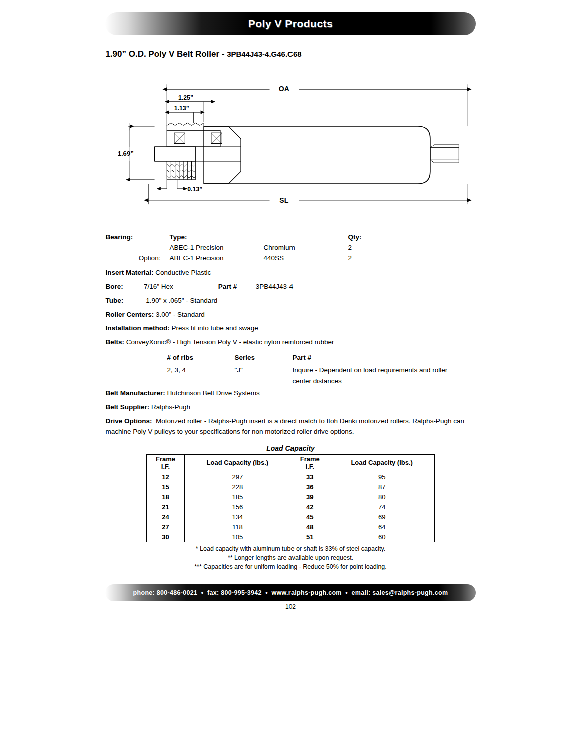Poly V Products
1.90” O.D. Poly V Belt Roller - 3PB44J43-4.G46.C68
OA 1.25” 1.13” 1.69” 0.13” SL
| Bearing: | Type: | | Qty: |
| --- | --- | --- | --- |
| | ABEC-1 Precision | Chromium | 2 |
| Option: | ABEC-1 Precision | 440SS | 2 |
Insert Material: Conductive Plastic
Bore: 7/16" Hex Part # 3PB44J43-4
Tube: 1.90" x .065" - Standard
Roller Centers: 3.00" - Standard
Installation method: Press fit into tube and swage
Belts: ConveyXonic® - High Tension Poly V - elastic nylon reinforced rubber
| # of ribs | Series | Part # |
| 2, 3, 4 | "J" | Inquire - Dependent on load requirements and roller center distances |
Belt Manufacturer: Hutchinson Belt Drive Systems
Belt Supplier: Ralphs-Pugh
Drive Options: Motorized roller - Ralphs-Pugh insert is a direct match to Itoh Denki motorized rollers. Ralphs-Pugh can machine Poly V pulleys to your specifications for non motorized roller drive options.
Load Capacity
| Frame I.F. | Load Capacity (lbs.) | Frame I.F. | Load Capacity (lbs.) |
| --- | --- | --- | --- |
| 12 | 297 | 33 | 95 |
| 15 | 228 | 36 | 87 |
| 18 | 185 | 39 | 80 |
| 21 | 156 | 42 | 74 |
| 24 | 134 | 45 | 69 |
| 27 | 118 | 48 | 64 |
| 30 | 105 | 51 | 60 |
* Load capacity with aluminum tube or shaft is 33% of steel capacity.
** Longer lengths are available upon request.
*** Capacities are for uniform loading - Reduce 50% for point loading.
phone: 800-486-0021 • fax: 800-995-3942 • www.ralphs-pugh.com • email: sales@ralphs-pugh.com
102